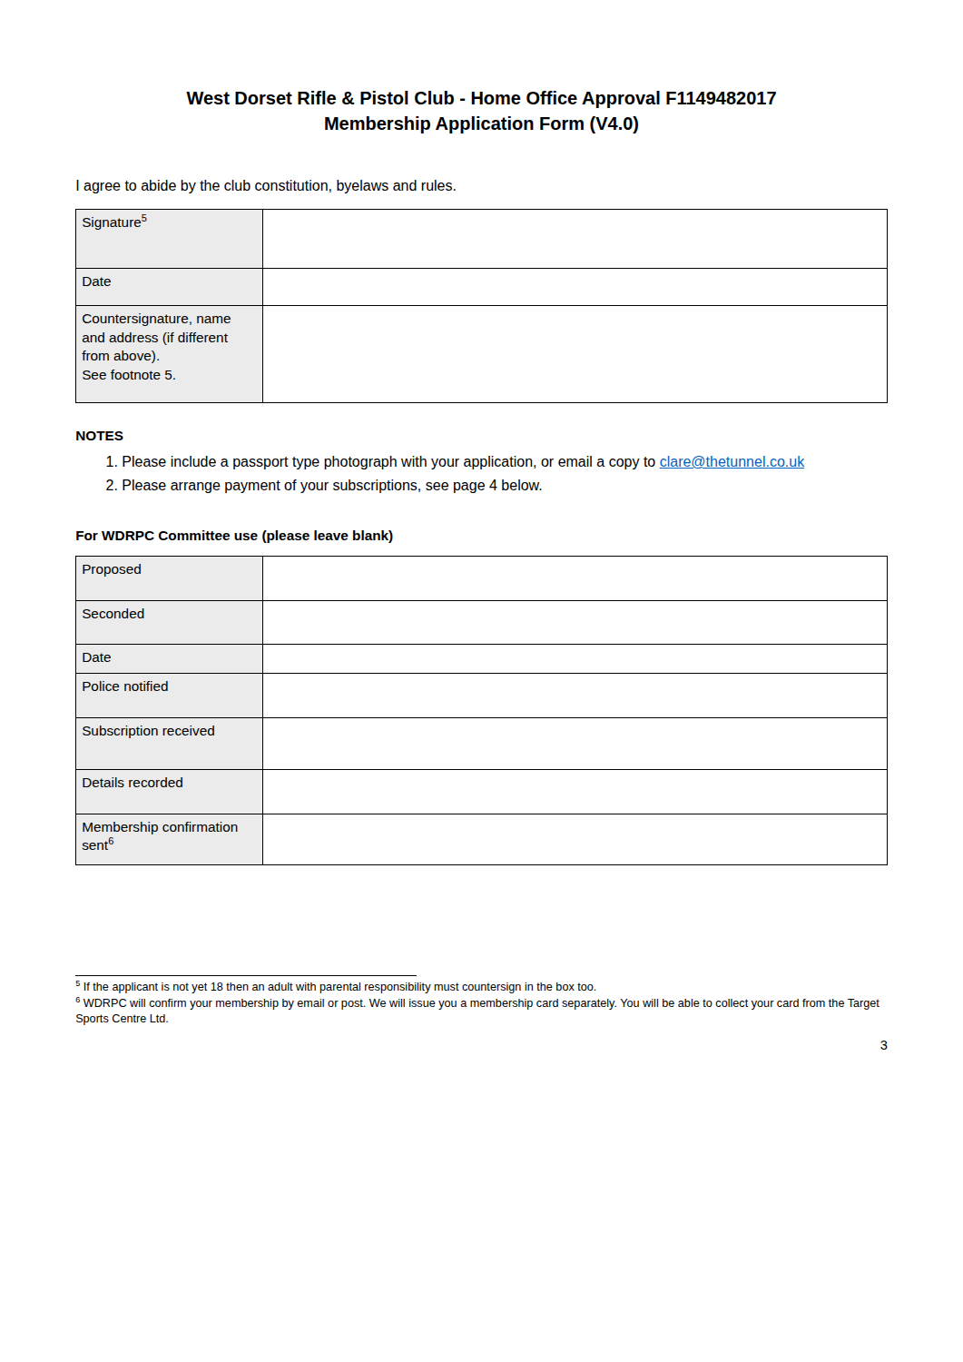West Dorset Rifle & Pistol Club - Home Office Approval F1149482017
Membership Application Form (V4.0)
I agree to abide by the club constitution, byelaws and rules.
| Signature 5 | |
| Date | |
| Countersignature, name and address (if different from above). See footnote 5. | |
NOTES
Please include a passport type photograph with your application, or email a copy to clare@thetunnel.co.uk
Please arrange payment of your subscriptions, see page 4 below.
For WDRPC Committee use (please leave blank)
| Proposed | |
| Seconded | |
| Date | |
| Police notified | |
| Subscription received | |
| Details recorded | |
| Membership confirmation sent 6 | |
5 If the applicant is not yet 18 then an adult with parental responsibility must countersign in the box too.
6 WDRPC will confirm your membership by email or post. We will issue you a membership card separately. You will be able to collect your card from the Target Sports Centre Ltd.
3